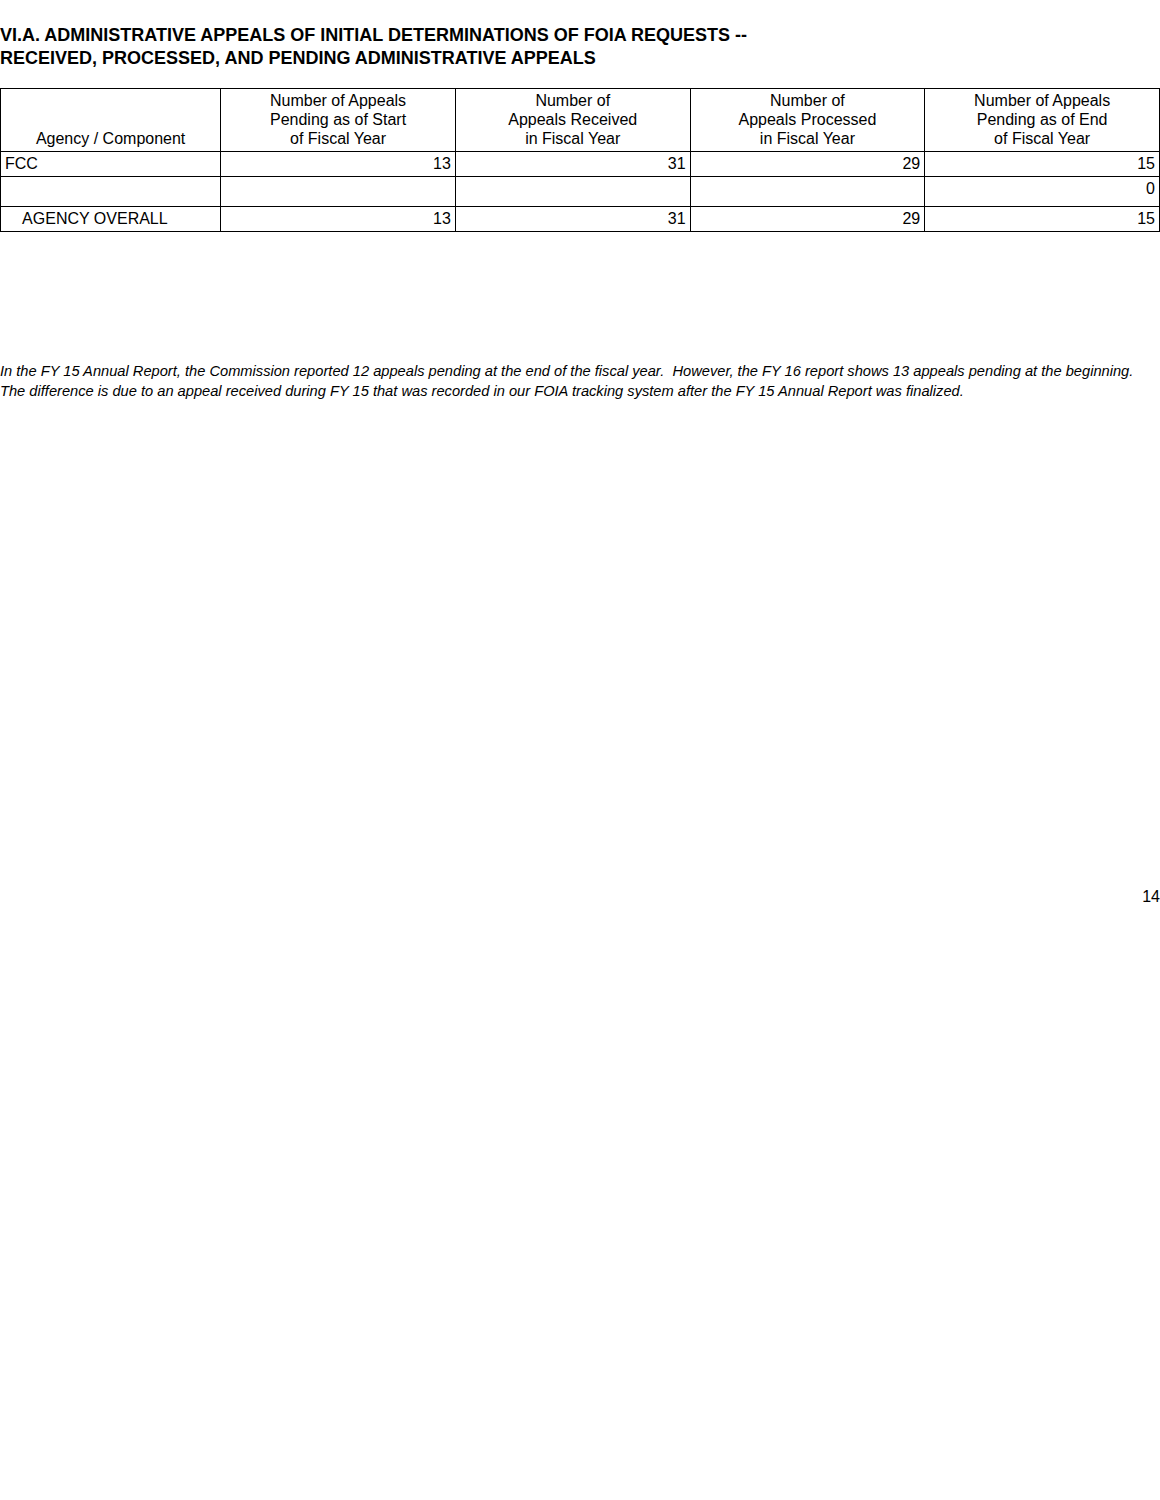VI.A. ADMINISTRATIVE APPEALS OF INITIAL DETERMINATIONS OF FOIA REQUESTS --
RECEIVED, PROCESSED, AND PENDING ADMINISTRATIVE APPEALS
| Agency / Component | Number of Appeals Pending as of Start of Fiscal Year | Number of Appeals Received in Fiscal Year | Number of Appeals Processed in Fiscal Year | Number of Appeals Pending as of End of Fiscal Year |
| --- | --- | --- | --- | --- |
| FCC | 13 | 31 | 29 | 15 |
| | | | | 0 |
| AGENCY OVERALL | 13 | 31 | 29 | 15 |
In the FY 15 Annual Report, the Commission reported 12 appeals pending at the end of the fiscal year. However, the FY 16 report shows 13 appeals pending at the beginning. The difference is due to an appeal received during FY 15 that was recorded in our FOIA tracking system after the FY 15 Annual Report was finalized.
14